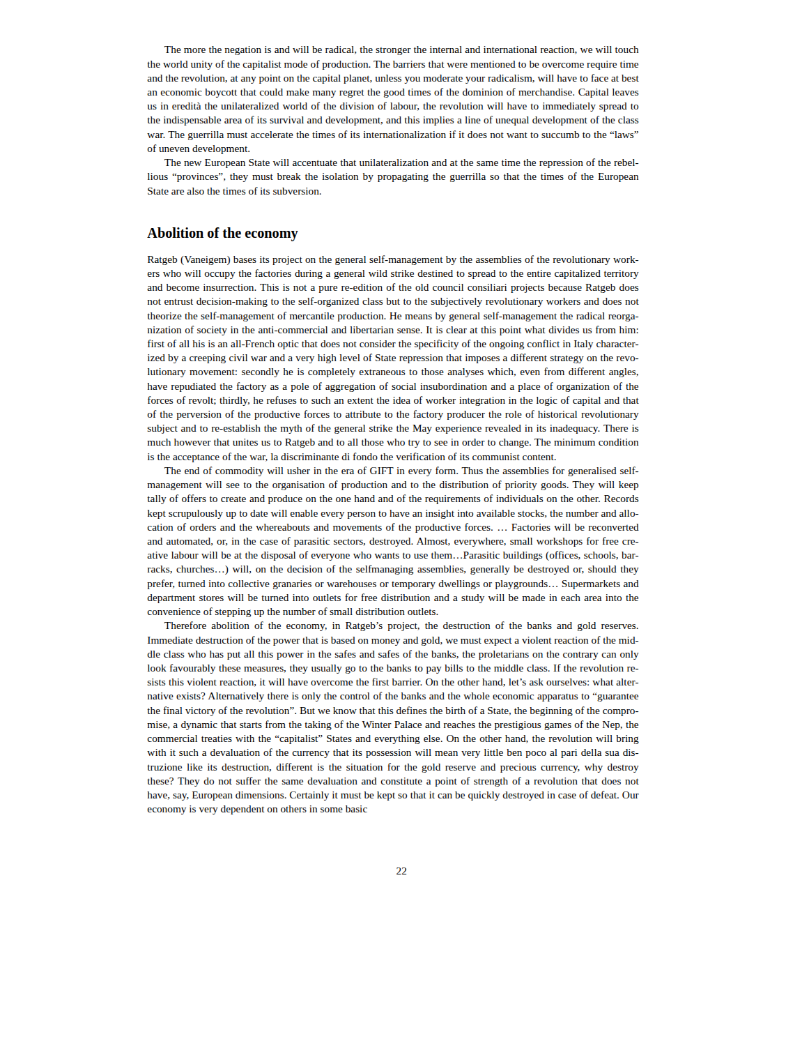The more the negation is and will be radical, the stronger the internal and international reaction, we will touch the world unity of the capitalist mode of production. The barriers that were mentioned to be overcome require time and the revolution, at any point on the capital planet, unless you moderate your radicalism, will have to face at best an economic boycott that could make many regret the good times of the dominion of merchandise. Capital leaves us in eredità the unilateralized world of the division of labour, the revolution will have to immediately spread to the indispensable area of its survival and development, and this implies a line of unequal development of the class war. The guerrilla must accelerate the times of its internationalization if it does not want to succumb to the “laws” of uneven development.
The new European State will accentuate that unilateralization and at the same time the repression of the rebellious “provinces”, they must break the isolation by propagating the guerrilla so that the times of the European State are also the times of its subversion.
Abolition of the economy
Ratgeb (Vaneigem) bases its project on the general self-management by the assemblies of the revolutionary workers who will occupy the factories during a general wild strike destined to spread to the entire capitalized territory and become insurrection. This is not a pure re-edition of the old council consiliari projects because Ratgeb does not entrust decision-making to the self-organized class but to the subjectively revolutionary workers and does not theorize the self-management of mercantile production. He means by general self-management the radical reorganization of society in the anti-commercial and libertarian sense. It is clear at this point what divides us from him: first of all his is an all-French optic that does not consider the specificity of the ongoing conflict in Italy characterized by a creeping civil war and a very high level of State repression that imposes a different strategy on the revolutionary movement: secondly he is completely extraneous to those analyses which, even from different angles, have repudiated the factory as a pole of aggregation of social insubordination and a place of organization of the forces of revolt; thirdly, he refuses to such an extent the idea of worker integration in the logic of capital and that of the perversion of the productive forces to attribute to the factory producer the role of historical revolutionary subject and to re-establish the myth of the general strike the May experience revealed in its inadequacy. There is much however that unites us to Ratgeb and to all those who try to see in order to change. The minimum condition is the acceptance of the war, la discriminante di fondo the verification of its communist content.
The end of commodity will usher in the era of GIFT in every form. Thus the assemblies for generalised self-management will see to the organisation of production and to the distribution of priority goods. They will keep tally of offers to create and produce on the one hand and of the requirements of individuals on the other. Records kept scrupulously up to date will enable every person to have an insight into available stocks, the number and allocation of orders and the whereabouts and movements of the productive forces. … Factories will be reconverted and automated, or, in the case of parasitic sectors, destroyed. Almost, everywhere, small workshops for free creative labour will be at the disposal of everyone who wants to use them…Parasitic buildings (offices, schools, barracks, churches…) will, on the decision of the selfmanaging assemblies, generally be destroyed or, should they prefer, turned into collective granaries or warehouses or temporary dwellings or playgrounds… Supermarkets and department stores will be turned into outlets for free distribution and a study will be made in each area into the convenience of stepping up the number of small distribution outlets.
Therefore abolition of the economy, in Ratgeb’s project, the destruction of the banks and gold reserves. Immediate destruction of the power that is based on money and gold, we must expect a violent reaction of the middle class who has put all this power in the safes and safes of the banks, the proletarians on the contrary can only look favourably these measures, they usually go to the banks to pay bills to the middle class. If the revolution resists this violent reaction, it will have overcome the first barrier. On the other hand, let’s ask ourselves: what alternative exists? Alternatively there is only the control of the banks and the whole economic apparatus to “guarantee the final victory of the revolution”. But we know that this defines the birth of a State, the beginning of the compromise, a dynamic that starts from the taking of the Winter Palace and reaches the prestigious games of the Nep, the commercial treaties with the “capitalist” States and everything else. On the other hand, the revolution will bring with it such a devaluation of the currency that its possession will mean very little ben poco al pari della sua distruzione like its destruction, different is the situation for the gold reserve and precious currency, why destroy these? They do not suffer the same devaluation and constitute a point of strength of a revolution that does not have, say, European dimensions. Certainly it must be kept so that it can be quickly destroyed in case of defeat. Our economy is very dependent on others in some basic
22